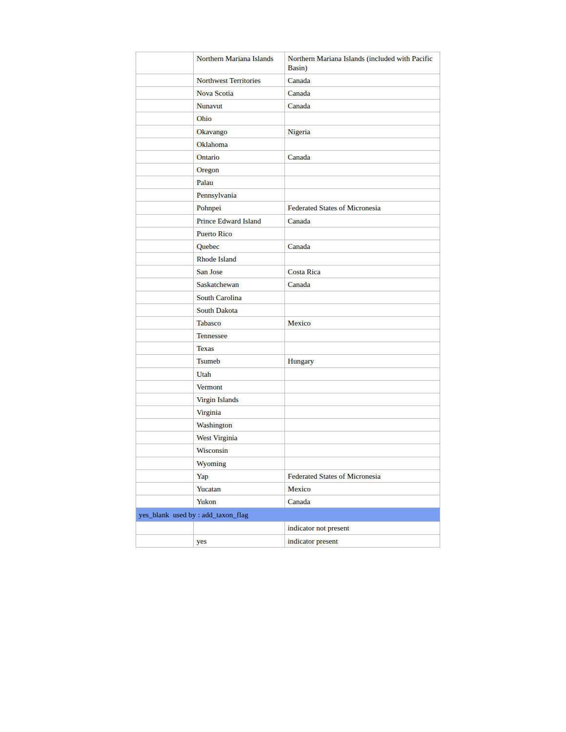| | Northern Mariana Islands | Northern Mariana Islands (included with Pacific Basin) |
| | Northwest Territories | Canada |
| | Nova Scotia | Canada |
| | Nunavut | Canada |
| | Ohio | |
| | Okavango | Nigeria |
| | Oklahoma | |
| | Ontario | Canada |
| | Oregon | |
| | Palau | |
| | Pennsylvania | |
| | Pohnpei | Federated States of Micronesia |
| | Prince Edward Island | Canada |
| | Puerto Rico | |
| | Quebec | Canada |
| | Rhode Island | |
| | San Jose | Costa Rica |
| | Saskatchewan | Canada |
| | South Carolina | |
| | South Dakota | |
| | Tabasco | Mexico |
| | Tennessee | |
| | Texas | |
| | Tsumeb | Hungary |
| | Utah | |
| | Vermont | |
| | Virgin Islands | |
| | Virginia | |
| | Washington | |
| | West Virginia | |
| | Wisconsin | |
| | Wyoming | |
| | Yap | Federated States of Micronesia |
| | Yucatan | Mexico |
| | Yukon | Canada |
| yes_blank used by : add_taxon_flag |
| | | indicator not present |
| | yes | indicator present |